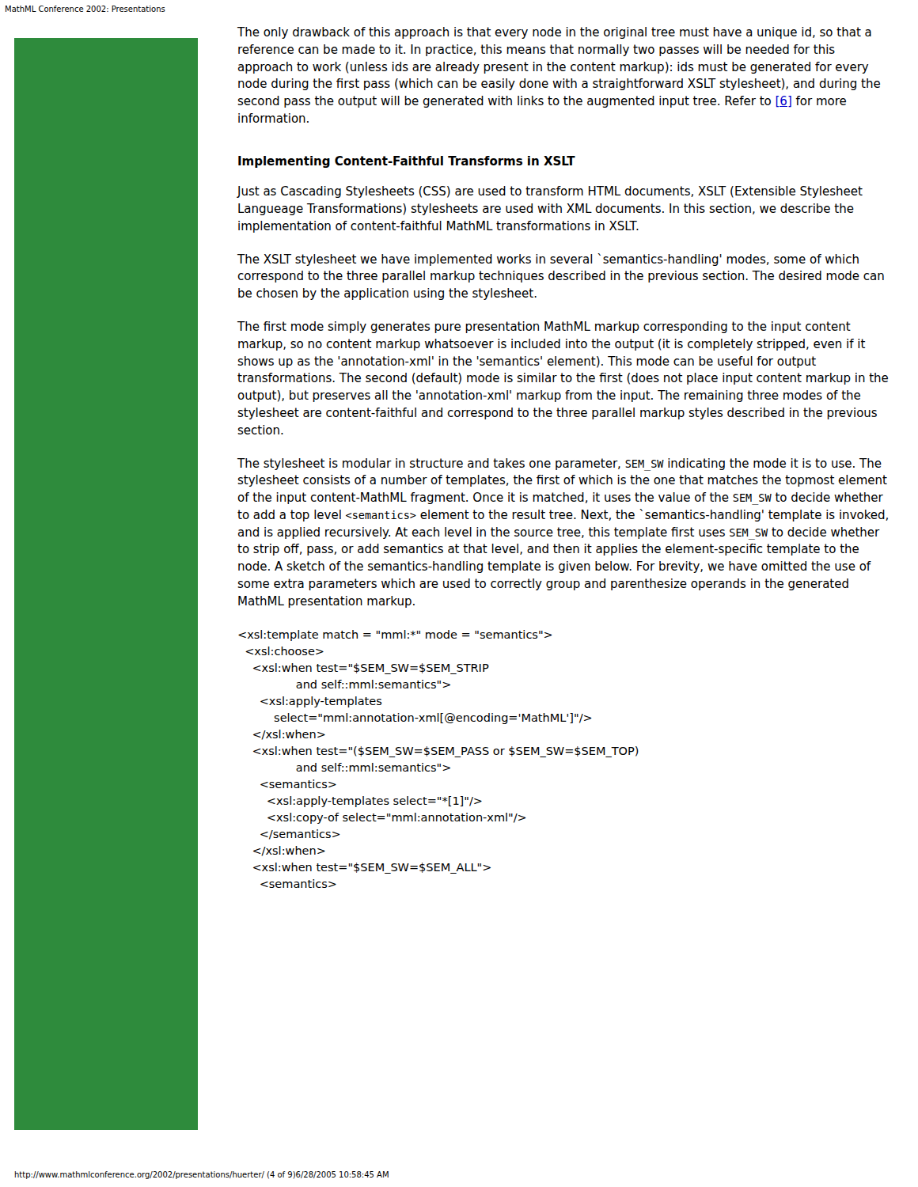MathML Conference 2002: Presentations
The only drawback of this approach is that every node in the original tree must have a unique id, so that a reference can be made to it. In practice, this means that normally two passes will be needed for this approach to work (unless ids are already present in the content markup): ids must be generated for every node during the first pass (which can be easily done with a straightforward XSLT stylesheet), and during the second pass the output will be generated with links to the augmented input tree. Refer to [6] for more information.
Implementing Content-Faithful Transforms in XSLT
Just as Cascading Stylesheets (CSS) are used to transform HTML documents, XSLT (Extensible Stylesheet Langueage Transformations) stylesheets are used with XML documents. In this section, we describe the implementation of content-faithful MathML transformations in XSLT.
The XSLT stylesheet we have implemented works in several `semantics-handling' modes, some of which correspond to the three parallel markup techniques described in the previous section. The desired mode can be chosen by the application using the stylesheet.
The first mode simply generates pure presentation MathML markup corresponding to the input content markup, so no content markup whatsoever is included into the output (it is completely stripped, even if it shows up as the 'annotation-xml' in the 'semantics' element). This mode can be useful for output transformations. The second (default) mode is similar to the first (does not place input content markup in the output), but preserves all the 'annotation-xml' markup from the input. The remaining three modes of the stylesheet are content-faithful and correspond to the three parallel markup styles described in the previous section.
The stylesheet is modular in structure and takes one parameter, SEM_SW indicating the mode it is to use. The stylesheet consists of a number of templates, the first of which is the one that matches the topmost element of the input content-MathML fragment. Once it is matched, it uses the value of the SEM_SW to decide whether to add a top level <semantics> element to the result tree. Next, the `semantics-handling' template is invoked, and is applied recursively. At each level in the source tree, this template first uses SEM_SW to decide whether to strip off, pass, or add semantics at that level, and then it applies the element-specific template to the node. A sketch of the semantics-handling template is given below. For brevity, we have omitted the use of some extra parameters which are used to correctly group and parenthesize operands in the generated MathML presentation markup.
<xsl:template match = "mml:*" mode = "semantics">
  <xsl:choose>
    <xsl:when test="$SEM_SW=$SEM_STRIP
                and self::mml:semantics">
      <xsl:apply-templates
          select="mml:annotation-xml[@encoding='MathML']"/>
    </xsl:when>
    <xsl:when test="($SEM_SW=$SEM_PASS or $SEM_SW=$SEM_TOP)
                and self::mml:semantics">
      <semantics>
        <xsl:apply-templates select="*[1]"/>
        <xsl:copy-of select="mml:annotation-xml"/>
      </semantics>
    </xsl:when>
    <xsl:when test="$SEM_SW=$SEM_ALL">
      <semantics>
http://www.mathmlconference.org/2002/presentations/huerter/ (4 of 9)6/28/2005 10:58:45 AM